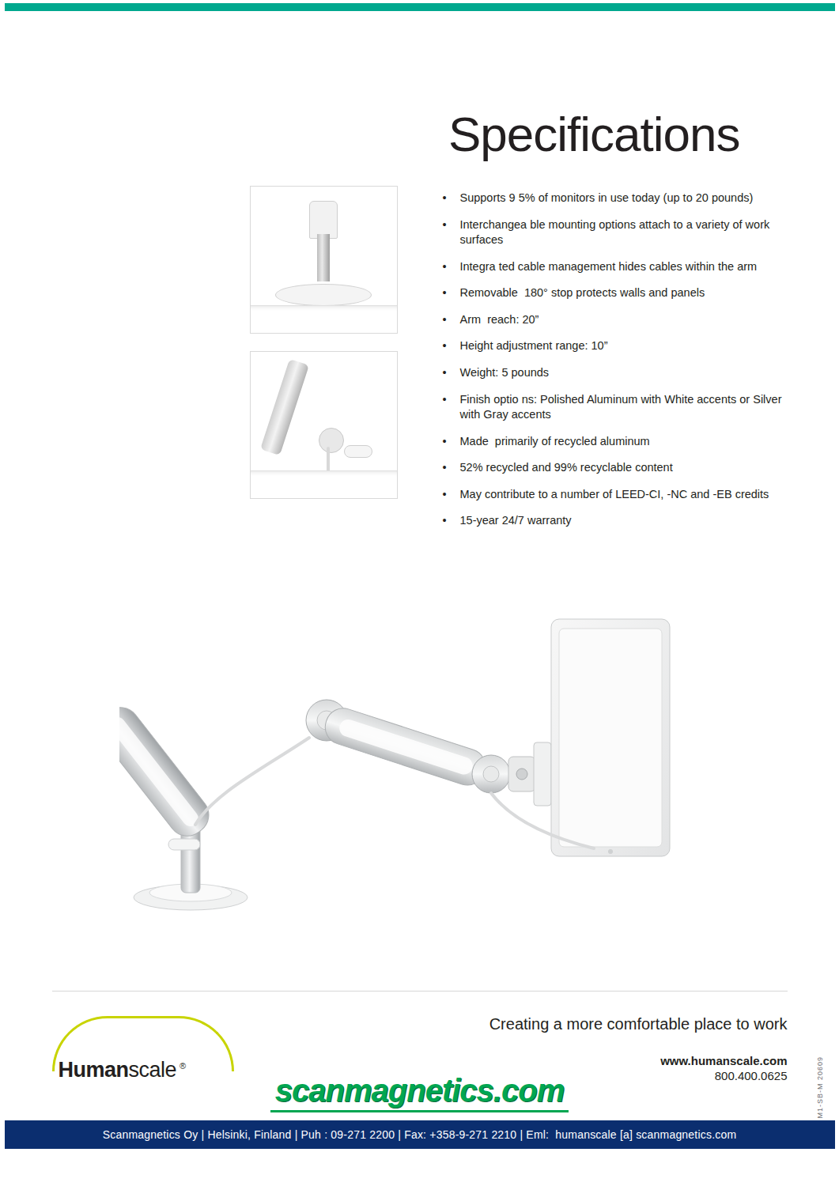Specifications
Supports 9 5% of monitors in use today (up to 20 pounds)
Interchangea ble mounting options attach to a variety of work surfaces
Integra ted cable management hides cables within the arm
Removable 180° stop protects walls and panels
Arm reach: 20”
Height adjustment range: 10”
Weight: 5 pounds
Finish optio ns: Polished Aluminum with White accents or Silver with Gray accents
Made primarily of recycled aluminum
52% recycled and 99% recyclable content
May contribute to a number of LEED-CI, -NC and -EB credits
15-year 24/7 warranty
Humanscale®
Creating a more comfortable place to work
www.humanscale.com
800.400.0625
M1-SB-M 20609
scanmagnetics. com
Scanmagnetics Oy | Helsinki, Finland | Puh : 09-271 2200 | Fax: +358-9-271 2210 | Eml: humanscale [a] scanmagnetics.com